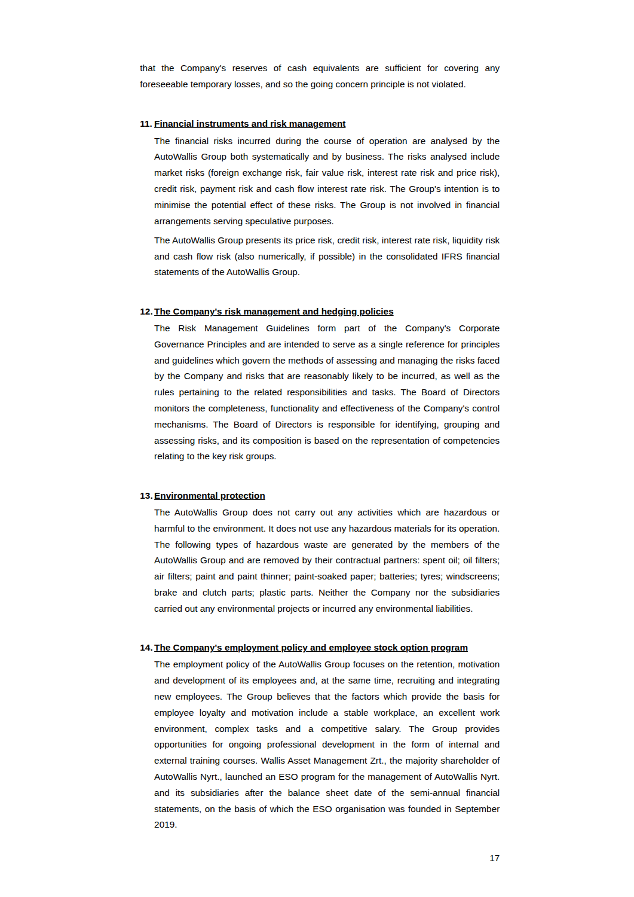that the Company's reserves of cash equivalents are sufficient for covering any foreseeable temporary losses, and so the going concern principle is not violated.
11. Financial instruments and risk management
The financial risks incurred during the course of operation are analysed by the AutoWallis Group both systematically and by business. The risks analysed include market risks (foreign exchange risk, fair value risk, interest rate risk and price risk), credit risk, payment risk and cash flow interest rate risk. The Group's intention is to minimise the potential effect of these risks. The Group is not involved in financial arrangements serving speculative purposes.
The AutoWallis Group presents its price risk, credit risk, interest rate risk, liquidity risk and cash flow risk (also numerically, if possible) in the consolidated IFRS financial statements of the AutoWallis Group.
12. The Company's risk management and hedging policies
The Risk Management Guidelines form part of the Company's Corporate Governance Principles and are intended to serve as a single reference for principles and guidelines which govern the methods of assessing and managing the risks faced by the Company and risks that are reasonably likely to be incurred, as well as the rules pertaining to the related responsibilities and tasks. The Board of Directors monitors the completeness, functionality and effectiveness of the Company's control mechanisms. The Board of Directors is responsible for identifying, grouping and assessing risks, and its composition is based on the representation of competencies relating to the key risk groups.
13. Environmental protection
The AutoWallis Group does not carry out any activities which are hazardous or harmful to the environment. It does not use any hazardous materials for its operation. The following types of hazardous waste are generated by the members of the AutoWallis Group and are removed by their contractual partners: spent oil; oil filters; air filters; paint and paint thinner; paint-soaked paper; batteries; tyres; windscreens; brake and clutch parts; plastic parts. Neither the Company nor the subsidiaries carried out any environmental projects or incurred any environmental liabilities.
14. The Company's employment policy and employee stock option program
The employment policy of the AutoWallis Group focuses on the retention, motivation and development of its employees and, at the same time, recruiting and integrating new employees. The Group believes that the factors which provide the basis for employee loyalty and motivation include a stable workplace, an excellent work environment, complex tasks and a competitive salary. The Group provides opportunities for ongoing professional development in the form of internal and external training courses. Wallis Asset Management Zrt., the majority shareholder of AutoWallis Nyrt., launched an ESO program for the management of AutoWallis Nyrt. and its subsidiaries after the balance sheet date of the semi-annual financial statements, on the basis of which the ESO organisation was founded in September 2019.
17